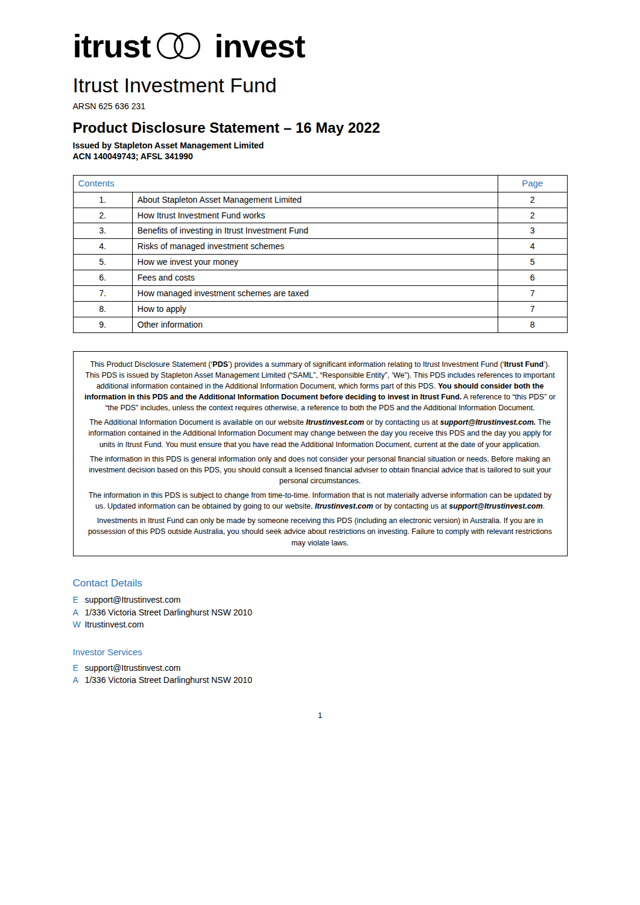itrust invest
Itrust Investment Fund
ARSN 625 636 231
Product Disclosure Statement – 16 May 2022
Issued by Stapleton Asset Management Limited
ACN 140049743; AFSL 341990
| Contents | Page |
| --- | --- |
| 1. | About Stapleton Asset Management Limited | 2 |
| 2. | How Itrust Investment Fund works | 2 |
| 3. | Benefits of investing in Itrust Investment Fund | 3 |
| 4. | Risks of managed investment schemes | 4 |
| 5. | How we invest your money | 5 |
| 6. | Fees and costs | 6 |
| 7. | How managed investment schemes are taxed | 7 |
| 8. | How to apply | 7 |
| 9. | Other information | 8 |
This Product Disclosure Statement (‘PDS’) provides a summary of significant information relating to Itrust Investment Fund (‘Itrust Fund’). This PDS is issued by Stapleton Asset Management Limited (“SAML”, “Responsible Entity”, ‘We”). This PDS includes references to important additional information contained in the Additional Information Document, which forms part of this PDS. You should consider both the information in this PDS and the Additional Information Document before deciding to invest in Itrust Fund. A reference to “this PDS” or “the PDS” includes, unless the context requires otherwise, a reference to both the PDS and the Additional Information Document.
The Additional Information Document is available on our website Itrustinvest.com or by contacting us at support@Itrustinvest.com. The information contained in the Additional Information Document may change between the day you receive this PDS and the day you apply for units in Itrust Fund. You must ensure that you have read the Additional Information Document, current at the date of your application.
The information in this PDS is general information only and does not consider your personal financial situation or needs. Before making an investment decision based on this PDS, you should consult a licensed financial adviser to obtain financial advice that is tailored to suit your personal circumstances.
The information in this PDS is subject to change from time-to-time. Information that is not materially adverse information can be updated by us. Updated information can be obtained by going to our website, Itrustinvest.com or by contacting us at support@Itrustinvest.com.
Investments in Itrust Fund can only be made by someone receiving this PDS (including an electronic version) in Australia. If you are in possession of this PDS outside Australia, you should seek advice about restrictions on investing. Failure to comply with relevant restrictions may violate laws.
Contact Details
E support@Itrustinvest.com
A 1/336 Victoria Street Darlinghurst NSW 2010
W Itrustinvest.com
Investor Services
E support@Itrustinvest.com
A 1/336 Victoria Street Darlinghurst NSW 2010
1